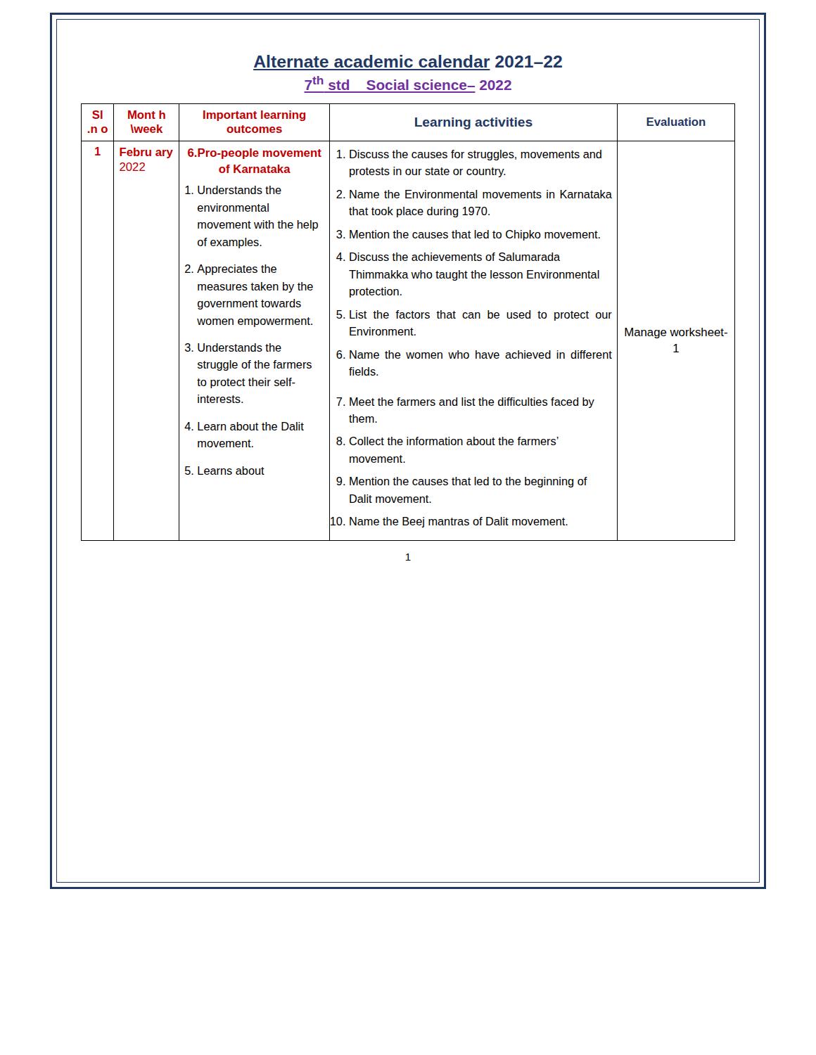Alternate academic calendar 2021–22
7th std Social science– 2022
| Sl .n o | Mont h \week | Important learning outcomes | Learning activities | Evaluation |
| --- | --- | --- | --- | --- |
| 1 | Febru ary 2022 | 6.Pro-people movement of Karnataka Understands the environmental movement with the help of examples. Appreciates the measures taken by the government towards women empowerment. Understands the struggle of the farmers to protect their self-interests. Learn about the Dalit movement. Learns about | Discuss the causes for struggles, movements and protests in our state or country. Name the Environmental movements in Karnataka that took place during 1970. Mention the causes that led to Chipko movement. Discuss the achievements of Salumarada Thimmakka who taught the lesson Environmental protection. List the factors that can be used to protect our Environment. Name the women who have achieved in different fields. Meet the farmers and list the difficulties faced by them. Collect the information about the farmers’ movement. Mention the causes that led to the beginning of Dalit movement. Name the Beej mantras of Dalit movement. | Manage worksheet-1 |
1